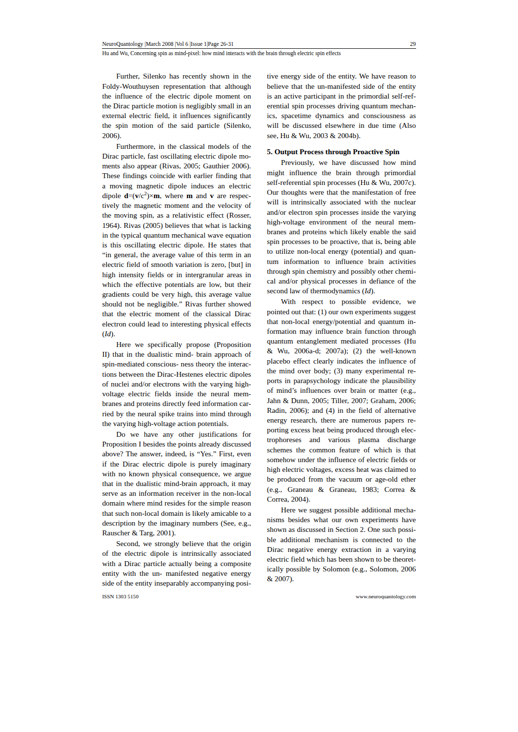NeuroQuantology |March 2008 |Vol 6 |Issue 1|Page 26-31 29
Hu and Wu, Concerning spin as mind-pixel: how mind interacts with the brain through electric spin effects
Further, Silenko has recently shown in the Foldy-Wouthuysen representation that although the influence of the electric dipole moment on the Dirac particle motion is negligibly small in an external electric field, it influences significantly the spin motion of the said particle (Silenko, 2006).
Furthermore, in the classical models of the Dirac particle, fast oscillating electric dipole moments also appear (Rivas, 2005; Gauthier 2006). These findings coincide with earlier finding that a moving magnetic dipole induces an electric dipole d=(v/c2)×m, where m and v are respectively the magnetic moment and the velocity of the moving spin, as a relativistic effect (Rosser, 1964). Rivas (2005) believes that what is lacking in the typical quantum mechanical wave equation is this oscillating electric dipole. He states that “in general, the average value of this term in an electric field of smooth variation is zero, [but] in high intensity fields or in intergranular areas in which the effective potentials are low, but their gradients could be very high, this average value should not be negligible.” Rivas further showed that the electric moment of the classical Dirac electron could lead to interesting physical effects (Id).
Here we specifically propose (Proposition II) that in the dualistic mind- brain approach of spin-mediated conscious- ness theory the interactions between the Dirac-Hestenes electric dipoles of nuclei and/or electrons with the varying high-voltage electric fields inside the neural membranes and proteins directly feed information carried by the neural spike trains into mind through the varying high-voltage action potentials.
Do we have any other justifications for Proposition I besides the points already discussed above? The answer, indeed, is “Yes.” First, even if the Dirac electric dipole is purely imaginary with no known physical consequence, we argue that in the dualistic mind-brain approach, it may serve as an information receiver in the non-local domain where mind resides for the simple reason that such non-local domain is likely amicable to a description by the imaginary numbers (See, e.g., Rauscher & Targ, 2001).
Second, we strongly believe that the origin of the electric dipole is intrinsically associated with a Dirac particle actually being a composite entity with the un- manifested negative energy side of the entity inseparably accompanying positive energy side of the entity. We have reason to believe that the un-manifested side of the entity is an active participant in the primordial self-referential spin processes driving quantum mechanics, spacetime dynamics and consciousness as will be discussed elsewhere in due time (Also see, Hu & Wu, 2003 & 2004b).
5. Output Process through Proactive Spin
Previously, we have discussed how mind might influence the brain through primordial self-referential spin processes (Hu & Wu, 2007c). Our thoughts were that the manifestation of free will is intrinsically associated with the nuclear and/or electron spin processes inside the varying high-voltage environment of the neural membranes and proteins which likely enable the said spin processes to be proactive, that is, being able to utilize non-local energy (potential) and quantum information to influence brain activities through spin chemistry and possibly other chemical and/or physical processes in defiance of the second law of thermodynamics (Id).
With respect to possible evidence, we pointed out that: (1) our own experiments suggest that non-local energy/potential and quantum information may influence brain function through quantum entanglement mediated processes (Hu & Wu, 2006a-d; 2007a); (2) the well-known placebo effect clearly indicates the influence of the mind over body; (3) many experimental reports in parapsychology indicate the plausibility of mind’s influences over brain or matter (e.g., Jahn & Dunn, 2005; Tiller, 2007; Graham, 2006; Radin, 2006); and (4) in the field of alternative energy research, there are numerous papers reporting excess heat being produced through electrophoreses and various plasma discharge schemes the common feature of which is that somehow under the influence of electric fields or high electric voltages, excess heat was claimed to be produced from the vacuum or age-old ether (e.g., Graneau & Graneau, 1983; Correa & Correa, 2004).
Here we suggest possible additional mechanisms besides what our own experiments have shown as discussed in Section 2. One such possible additional mechanism is connected to the Dirac negative energy extraction in a varying electric field which has been shown to be theoretically possible by Solomon (e.g., Solomon, 2006 & 2007).
ISSN 1303 5150 www.neuroquantology.com